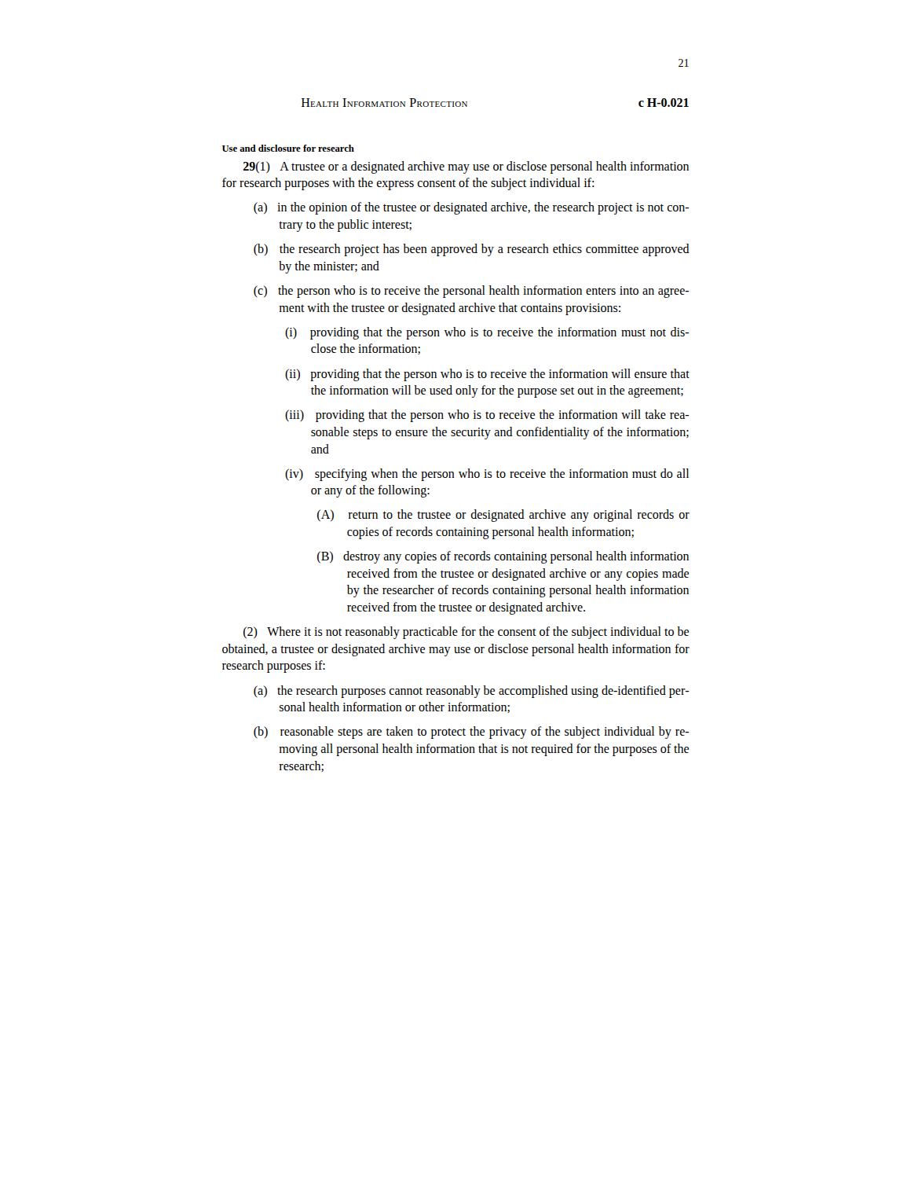21
Health Information Protection c H-0.021
Use and disclosure for research
29(1) A trustee or a designated archive may use or disclose personal health information for research purposes with the express consent of the subject individual if:
(a) in the opinion of the trustee or designated archive, the research project is not contrary to the public interest;
(b) the research project has been approved by a research ethics committee approved by the minister; and
(c) the person who is to receive the personal health information enters into an agreement with the trustee or designated archive that contains provisions:
(i) providing that the person who is to receive the information must not disclose the information;
(ii) providing that the person who is to receive the information will ensure that the information will be used only for the purpose set out in the agreement;
(iii) providing that the person who is to receive the information will take reasonable steps to ensure the security and confidentiality of the information; and
(iv) specifying when the person who is to receive the information must do all or any of the following:
(A) return to the trustee or designated archive any original records or copies of records containing personal health information;
(B) destroy any copies of records containing personal health information received from the trustee or designated archive or any copies made by the researcher of records containing personal health information received from the trustee or designated archive.
(2) Where it is not reasonably practicable for the consent of the subject individual to be obtained, a trustee or designated archive may use or disclose personal health information for research purposes if:
(a) the research purposes cannot reasonably be accomplished using de-identified personal health information or other information;
(b) reasonable steps are taken to protect the privacy of the subject individual by removing all personal health information that is not required for the purposes of the research;